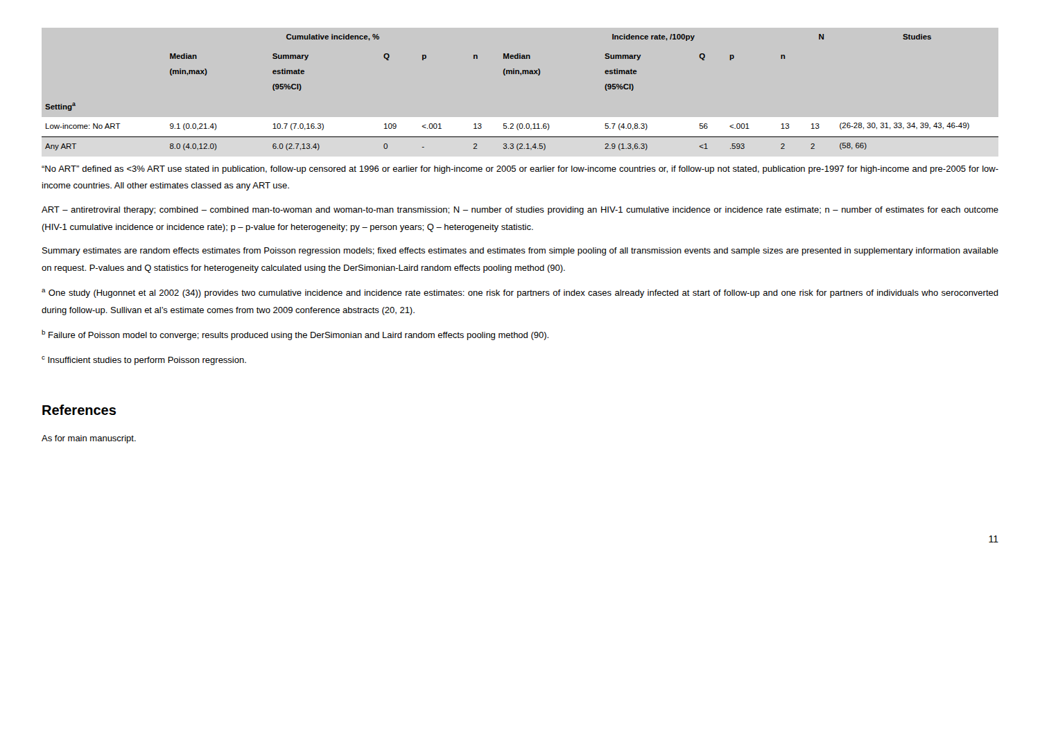| | Cumulative incidence, % | Incidence rate, /100py | N | Studies |
| --- | --- | --- | --- | --- |
| Median (min,max) | Summary estimate (95%CI) | Q | p | n | Median (min,max) | Summary estimate (95%CI) | Q | p | n |
| Setting a | | | | | | | | | | | | |
| Low-income: No ART | 9.1 (0.0,21.4) | 10.7 (7.0,16.3) | 109 | <.001 | 13 | 5.2 (0.0,11.6) | 5.7 (4.0,8.3) | 56 | <.001 | 13 | 13 | (26-28, 30, 31, 33, 34, 39, 43, 46-49) |
| Any ART | 8.0 (4.0,12.0) | 6.0 (2.7,13.4) | 0 | - | 2 | 3.3 (2.1,4.5) | 2.9 (1.3,6.3) | <1 | .593 | 2 | 2 | (58, 66) |
“No ART” defined as <3% ART use stated in publication, follow-up censored at 1996 or earlier for high-income or 2005 or earlier for low-income countries or, if follow-up not stated, publication pre-1997 for high-income and pre-2005 for low-income countries. All other estimates classed as any ART use.
ART – antiretroviral therapy; combined – combined man-to-woman and woman-to-man transmission; N – number of studies providing an HIV-1 cumulative incidence or incidence rate estimate; n – number of estimates for each outcome (HIV-1 cumulative incidence or incidence rate); p – p-value for heterogeneity; py – person years; Q – heterogeneity statistic.
Summary estimates are random effects estimates from Poisson regression models; fixed effects estimates and estimates from simple pooling of all transmission events and sample sizes are presented in supplementary information available on request. P-values and Q statistics for heterogeneity calculated using the DerSimonian-Laird random effects pooling method (90).
a One study (Hugonnet et al 2002 (34)) provides two cumulative incidence and incidence rate estimates: one risk for partners of index cases already infected at start of follow-up and one risk for partners of individuals who seroconverted during follow-up. Sullivan et al’s estimate comes from two 2009 conference abstracts (20, 21).
b Failure of Poisson model to converge; results produced using the DerSimonian and Laird random effects pooling method (90).
c Insufficient studies to perform Poisson regression.
References
As for main manuscript.
11